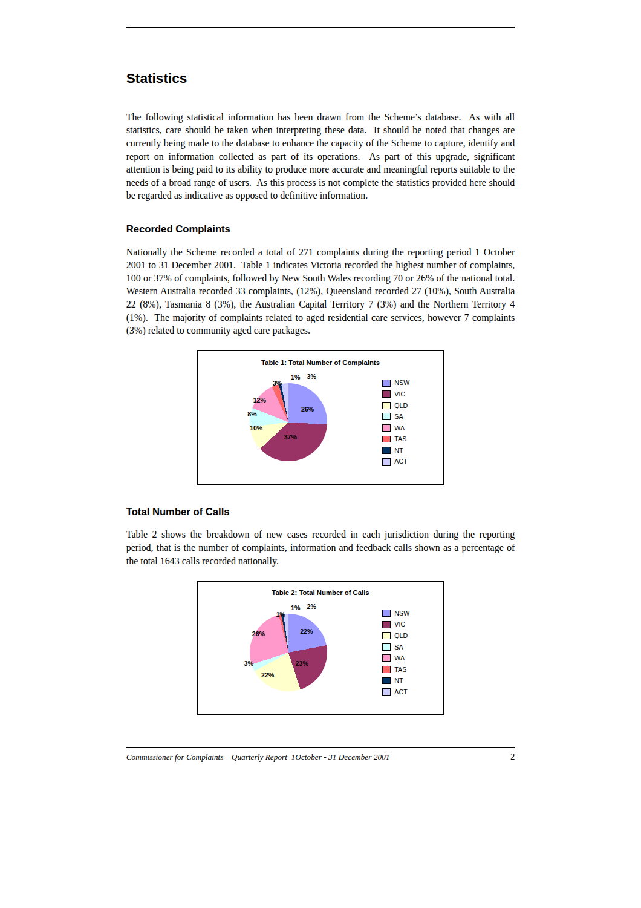Statistics
The following statistical information has been drawn from the Scheme’s database. As with all statistics, care should be taken when interpreting these data. It should be noted that changes are currently being made to the database to enhance the capacity of the Scheme to capture, identify and report on information collected as part of its operations. As part of this upgrade, significant attention is being paid to its ability to produce more accurate and meaningful reports suitable to the needs of a broad range of users. As this process is not complete the statistics provided here should be regarded as indicative as opposed to definitive information.
Recorded Complaints
Nationally the Scheme recorded a total of 271 complaints during the reporting period 1 October 2001 to 31 December 2001. Table 1 indicates Victoria recorded the highest number of complaints, 100 or 37% of complaints, followed by New South Wales recording 70 or 26% of the national total. Western Australia recorded 33 complaints, (12%), Queensland recorded 27 (10%), South Australia 22 (8%), Tasmania 8 (3%), the Australian Capital Territory 7 (3%) and the Northern Territory 4 (1%). The majority of complaints related to aged residential care services, however 7 complaints (3%) related to community aged care packages.
Table 1: Total Number of Complaints
1% 3% 3% 12% 8% 10% 26% 37%
NSW
VIC
QLD
SA
WA
TAS
NT
ACT
Total Number of Calls
Table 2 shows the breakdown of new cases recorded in each jurisdiction during the reporting period, that is the number of complaints, information and feedback calls shown as a percentage of the total 1643 calls recorded nationally.
Table 2: Total Number of Calls
1% 2% 1% 26% 3% 22% 22% 23%
NSW
VIC
QLD
SA
WA
TAS
NT
ACT
Commissioner for Complaints – Quarterly Report 1October - 31 December 2001 2